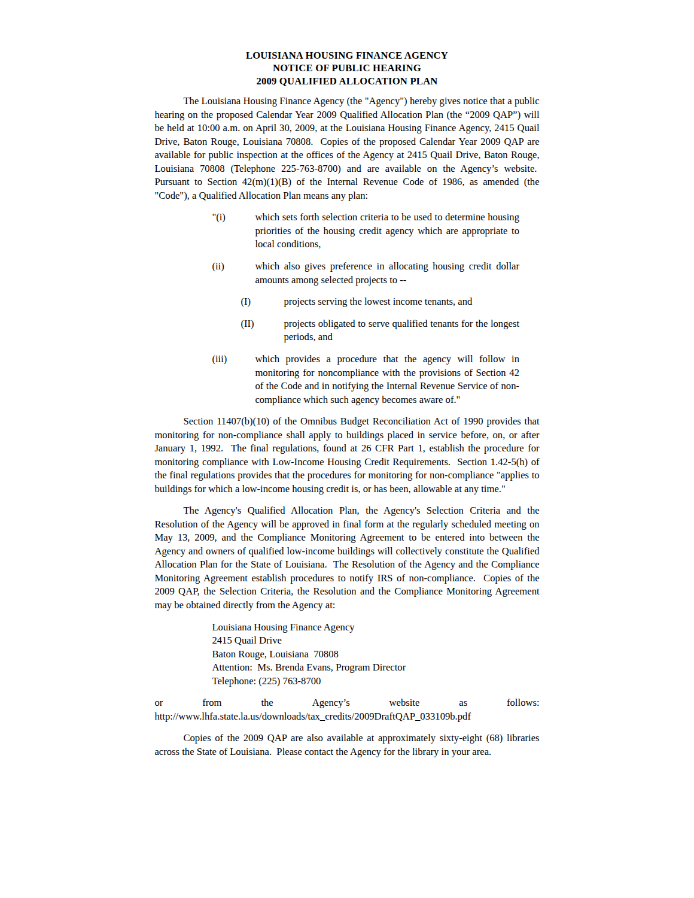LOUISIANA HOUSING FINANCE AGENCY NOTICE OF PUBLIC HEARING 2009 QUALIFIED ALLOCATION PLAN
The Louisiana Housing Finance Agency (the "Agency") hereby gives notice that a public hearing on the proposed Calendar Year 2009 Qualified Allocation Plan (the “2009 QAP”) will be held at 10:00 a.m. on April 30, 2009, at the Louisiana Housing Finance Agency, 2415 Quail Drive, Baton Rouge, Louisiana 70808. Copies of the proposed Calendar Year 2009 QAP are available for public inspection at the offices of the Agency at 2415 Quail Drive, Baton Rouge, Louisiana 70808 (Telephone 225-763-8700) and are available on the Agency’s website. Pursuant to Section 42(m)(1)(B) of the Internal Revenue Code of 1986, as amended (the "Code"), a Qualified Allocation Plan means any plan:
"(i) which sets forth selection criteria to be used to determine housing priorities of the housing credit agency which are appropriate to local conditions,
(ii) which also gives preference in allocating housing credit dollar amounts among selected projects to --
(I) projects serving the lowest income tenants, and
(II) projects obligated to serve qualified tenants for the longest periods, and
(iii) which provides a procedure that the agency will follow in monitoring for noncompliance with the provisions of Section 42 of the Code and in notifying the Internal Revenue Service of non-compliance which such agency becomes aware of."
Section 11407(b)(10) of the Omnibus Budget Reconciliation Act of 1990 provides that monitoring for non-compliance shall apply to buildings placed in service before, on, or after January 1, 1992. The final regulations, found at 26 CFR Part 1, establish the procedure for monitoring compliance with Low-Income Housing Credit Requirements. Section 1.42-5(h) of the final regulations provides that the procedures for monitoring for non-compliance "applies to buildings for which a low-income housing credit is, or has been, allowable at any time."
The Agency's Qualified Allocation Plan, the Agency's Selection Criteria and the Resolution of the Agency will be approved in final form at the regularly scheduled meeting on May 13, 2009, and the Compliance Monitoring Agreement to be entered into between the Agency and owners of qualified low-income buildings will collectively constitute the Qualified Allocation Plan for the State of Louisiana. The Resolution of the Agency and the Compliance Monitoring Agreement establish procedures to notify IRS of non-compliance. Copies of the 2009 QAP, the Selection Criteria, the Resolution and the Compliance Monitoring Agreement may be obtained directly from the Agency at:
Louisiana Housing Finance Agency
2415 Quail Drive
Baton Rouge, Louisiana 70808
Attention: Ms. Brenda Evans, Program Director
Telephone: (225) 763-8700
or from the Agency’s website as follows: http://www.lhfa.state.la.us/downloads/tax_credits/2009DraftQAP_033109b.pdf
Copies of the 2009 QAP are also available at approximately sixty-eight (68) libraries across the State of Louisiana. Please contact the Agency for the library in your area.